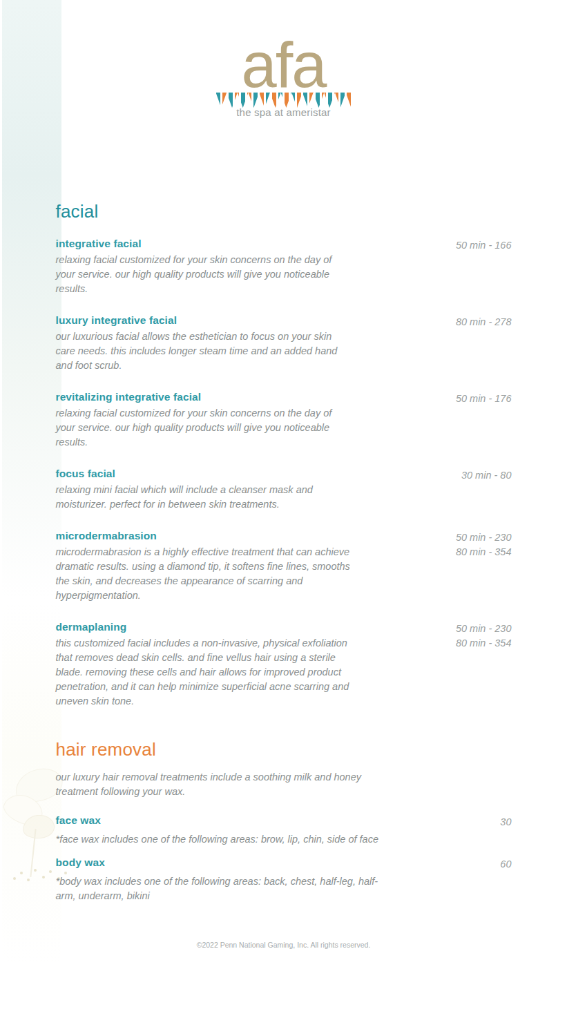afa
the spa at ameristar
facial
integrative facial
relaxing facial customized for your skin concerns on the day of your service. our high quality products will give you noticeable results.
50 min - 166
luxury integrative facial
our luxurious facial allows the esthetician to focus on your skin care needs. this includes longer steam time and an added hand and foot scrub.
80 min - 278
revitalizing integrative facial
relaxing facial customized for your skin concerns on the day of your service. our high quality products will give you noticeable results.
50 min - 176
focus facial
relaxing mini facial which will include a cleanser mask and moisturizer. perfect for in between skin treatments.
30 min - 80
microdermabrasion
microdermabrasion is a highly effective treatment that can achieve dramatic results. using a diamond tip, it softens fine lines, smooths the skin, and decreases the appearance of scarring and hyperpigmentation.
50 min - 230
80 min - 354
dermaplaning
this customized facial includes a non-invasive, physical exfoliation that removes dead skin cells. and fine vellus hair using a sterile blade. removing these cells and hair allows for improved product penetration, and it can help minimize superficial acne scarring and uneven skin tone.
50 min - 230
80 min - 354
hair removal
our luxury hair removal treatments include a soothing milk and honey treatment following your wax.
face wax
30
*face wax includes one of the following areas: brow, lip, chin, side of face
body wax
60
*body wax includes one of the following areas: back, chest, half-leg, half-arm, underarm, bikini
©2022 Penn National Gaming, Inc. All rights reserved.